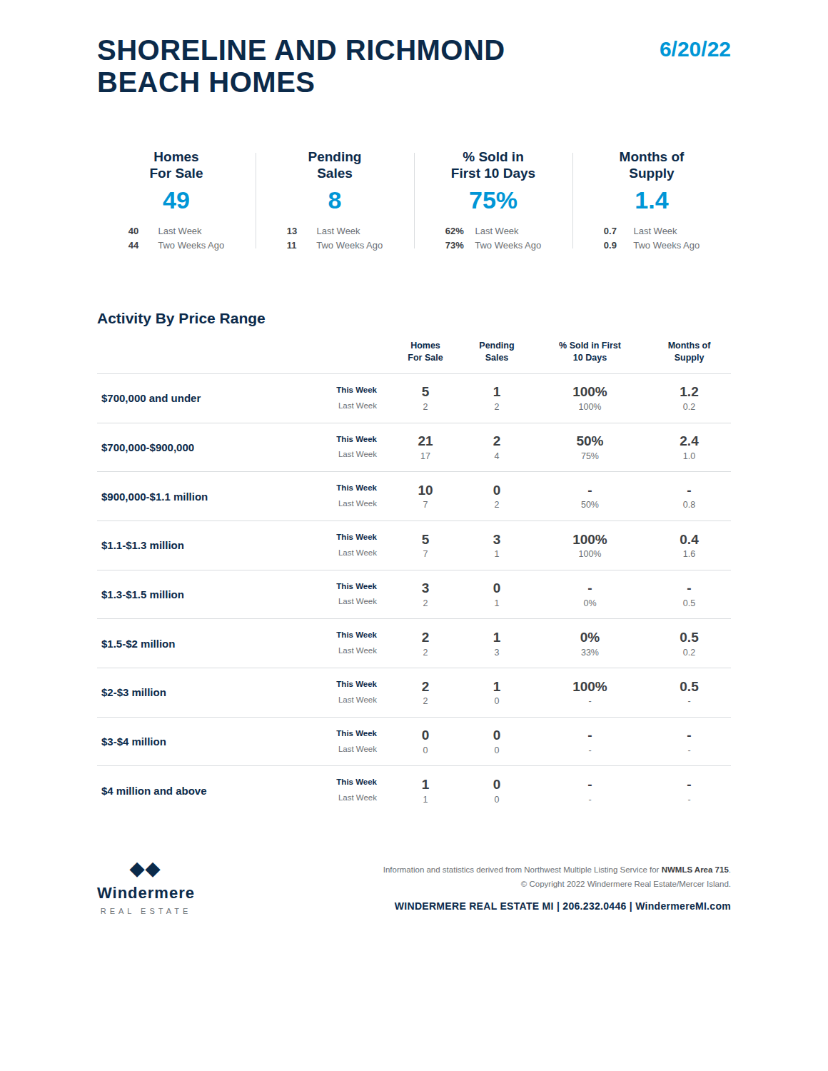Shoreline and Richmond
Beach Homes
6/20/22
Homes
For Sale
49
40 Last Week
44 Two Weeks Ago
Pending
Sales
8
13 Last Week
11 Two Weeks Ago
% Sold in
First 10 Days
75%
62% Last Week
73% Two Weeks Ago
Months of
Supply
1.4
0.7 Last Week
0.9 Two Weeks Ago
Activity By Price Range
| | Homes For Sale | Pending Sales | % Sold in First 10 Days | Months of Supply |
| --- | --- | --- | --- | --- |
| $700,000 and under | This Week Last Week | 5 2 | 1 2 | 100% 100% | 1.2 0.2 |
| $700,000-$900,000 | This Week Last Week | 21 17 | 2 4 | 50% 75% | 2.4 1.0 |
| $900,000-$1.1 million | This Week Last Week | 10 7 | 0 2 | - 50% | - 0.8 |
| $1.1-$1.3 million | This Week Last Week | 5 7 | 3 1 | 100% 100% | 0.4 1.6 |
| $1.3-$1.5 million | This Week Last Week | 3 2 | 0 1 | - 0% | - 0.5 |
| $1.5-$2 million | This Week Last Week | 2 2 | 1 3 | 0% 33% | 0.5 0.2 |
| $2-$3 million | This Week Last Week | 2 2 | 1 0 | 100% - | 0.5 - |
| $3-$4 million | This Week Last Week | 0 0 | 0 0 | - - | - - |
| $4 million and above | This Week Last Week | 1 1 | 0 0 | - - | - - |
◆◆
Windermere
REAL ESTATE
Information and statistics derived from Northwest Multiple Listing Service for NWMLS Area 715.
© Copyright 2022 Windermere Real Estate/Mercer Island.
WINDERMERE REAL ESTATE MI | 206.232.0446 | WindermereMI.com